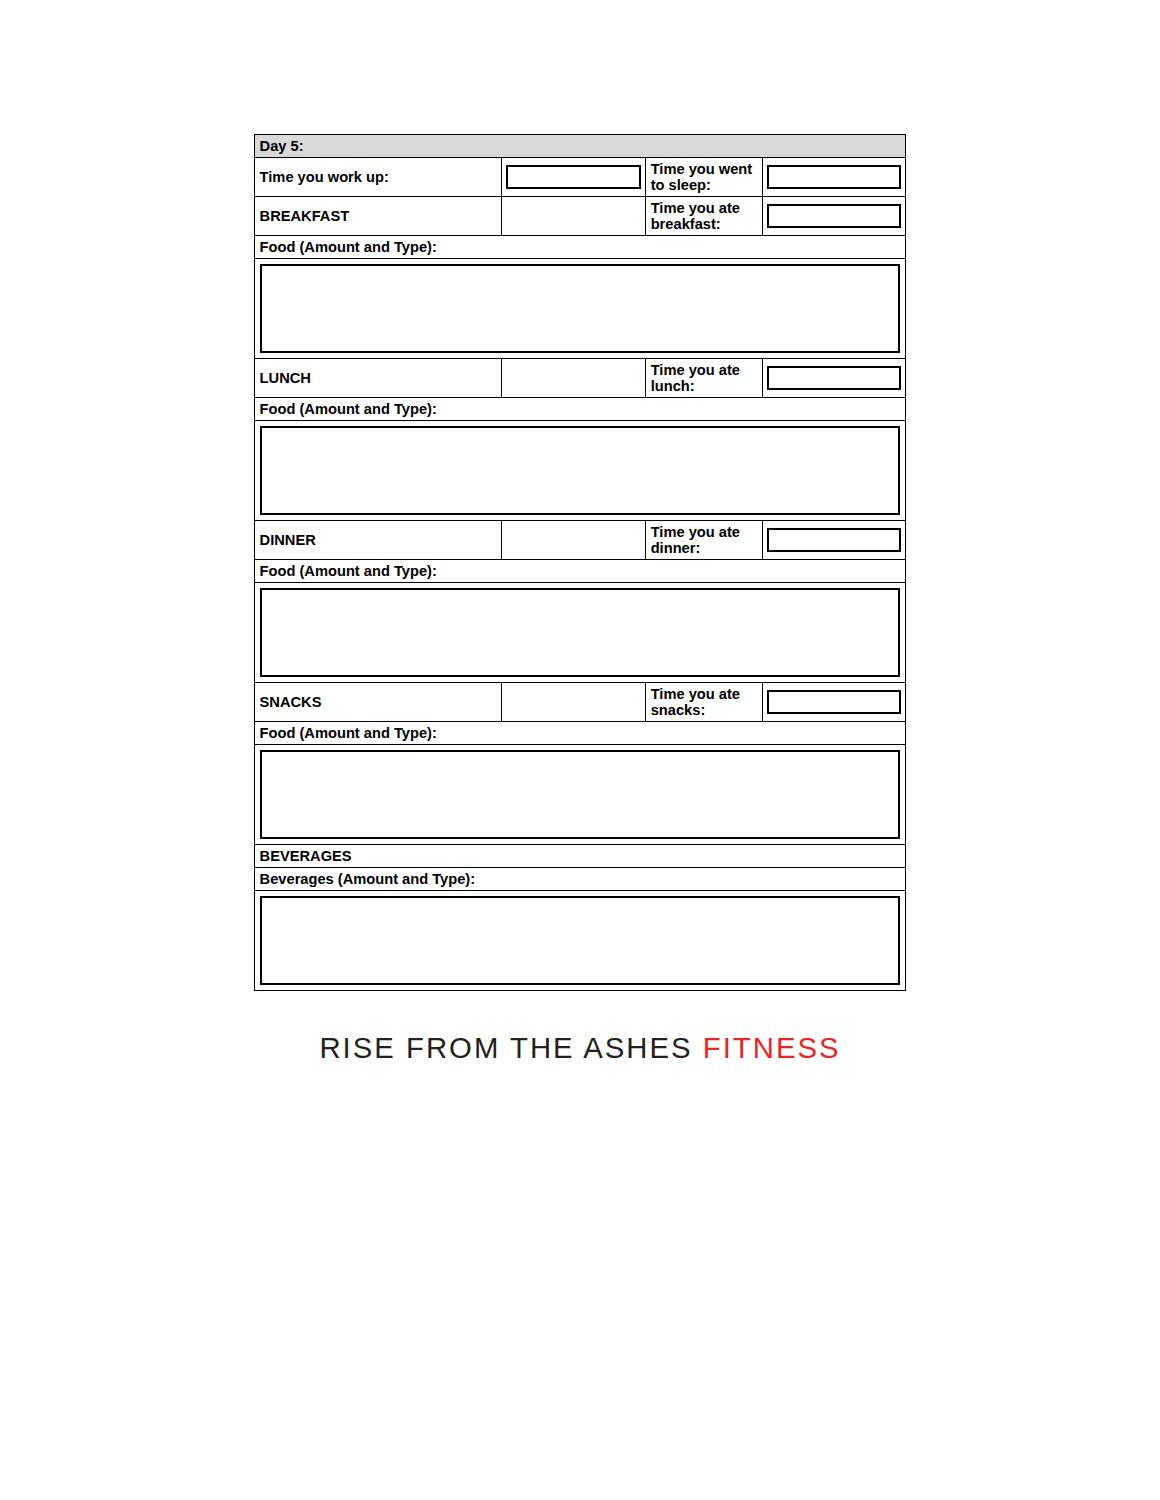| Day 5: |
| Time you work up: | | Time you went to sleep: | |
| BREAKFAST | | Time you ate breakfast: | |
| Food (Amount and Type): |
| LUNCH | | Time you ate lunch: | |
| Food (Amount and Type): |
| DINNER | | Time you ate dinner: | |
| Food (Amount and Type): |
| SNACKS | | Time you ate snacks: | |
| Food (Amount and Type): |
| BEVERAGES |
| Beverages (Amount and Type): |
RISE FROM THE ASHES FITNESS